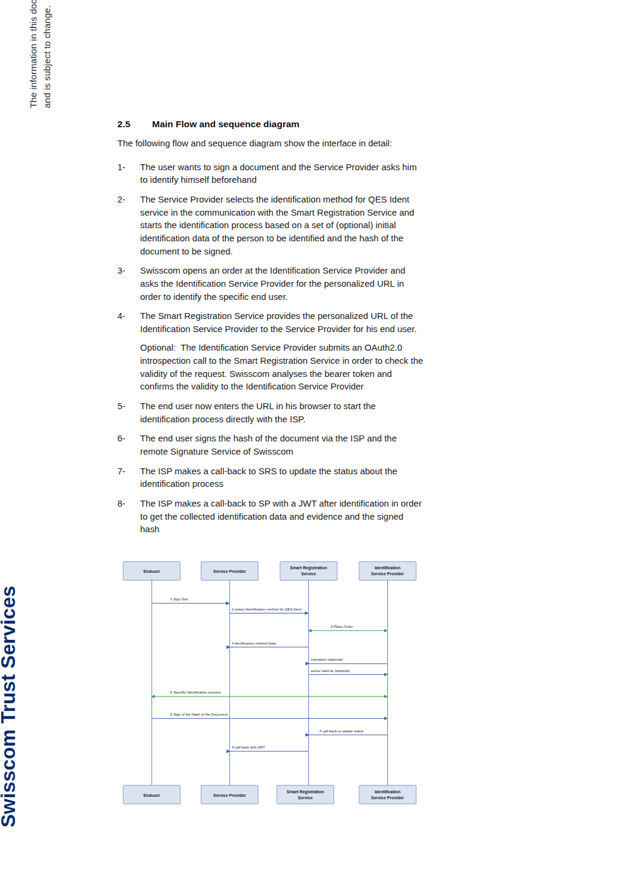The information in this document is of a non-binding nature
and is subject to change.
Swisscom Trust Services
2.5 Main Flow and sequence diagram
The following flow and sequence diagram show the interface in detail:
The user wants to sign a document and the Service Provider asks him to identify himself beforehand
The Service Provider selects the identification method for QES Ident service in the communication with the Smart Registration Service and starts the identification process based on a set of (optional) initial identification data of the person to be identified and the hash of the document to be signed.
Swisscom opens an order at the Identification Service Provider and asks the Identification Service Provider for the personalized URL in order to identify the specific end user.
The Smart Registration Service provides the personalized URL of the Identification Service Provider to the Service Provider for his end user.
Optional: The Identification Service Provider submits an OAuth2.0 introspection call to the Smart Registration Service in order to check the validity of the request. Swisscom analyses the bearer token and confirms the validity to the Identification Service Provider
The end user now enters the URL in his browser to start the identification process directly with the ISP.
The end user signs the hash of the document via the ISP and the remote Signature Service of Swisscom
The ISP makes a call-back to SRS to update the status about the identification process
The ISP makes a call-back to SP with a JWT after identification in order to get the collected identification data and evidence and the signed hash
Enduser Service Provider Smart Registration Service Identification Service Provider 1 Sign Doc 2 select Identification method for QES Ident 3 Place Order 4 dentification method Data Introspect (optional) active valid ok (optional) 5 Specific Identification process 6 Sign of the Hash of the Document 6 call-back to update status 6 call-back with JWT Enduser Service Provider Smart Registration Service Identification Service Provider